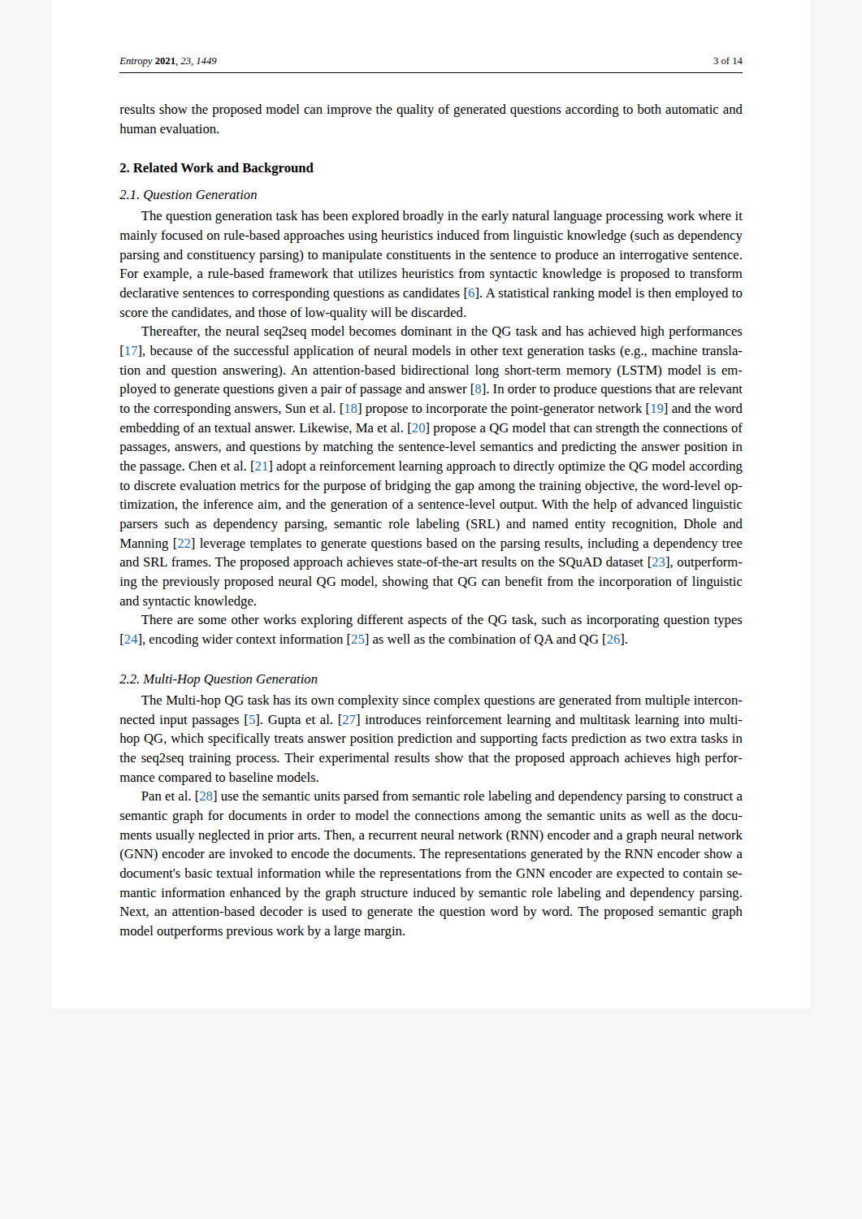Entropy 2021, 23, 1449 3 of 14
results show the proposed model can improve the quality of generated questions according to both automatic and human evaluation.
2. Related Work and Background
2.1. Question Generation
The question generation task has been explored broadly in the early natural language processing work where it mainly focused on rule-based approaches using heuristics induced from linguistic knowledge (such as dependency parsing and constituency parsing) to manipulate constituents in the sentence to produce an interrogative sentence. For example, a rule-based framework that utilizes heuristics from syntactic knowledge is proposed to transform declarative sentences to corresponding questions as candidates [6]. A statistical ranking model is then employed to score the candidates, and those of low-quality will be discarded.
Thereafter, the neural seq2seq model becomes dominant in the QG task and has achieved high performances [17], because of the successful application of neural models in other text generation tasks (e.g., machine translation and question answering). An attention-based bidirectional long short-term memory (LSTM) model is employed to generate questions given a pair of passage and answer [8]. In order to produce questions that are relevant to the corresponding answers, Sun et al. [18] propose to incorporate the point-generator network [19] and the word embedding of an textual answer. Likewise, Ma et al. [20] propose a QG model that can strength the connections of passages, answers, and questions by matching the sentence-level semantics and predicting the answer position in the passage. Chen et al. [21] adopt a reinforcement learning approach to directly optimize the QG model according to discrete evaluation metrics for the purpose of bridging the gap among the training objective, the word-level optimization, the inference aim, and the generation of a sentence-level output. With the help of advanced linguistic parsers such as dependency parsing, semantic role labeling (SRL) and named entity recognition, Dhole and Manning [22] leverage templates to generate questions based on the parsing results, including a dependency tree and SRL frames. The proposed approach achieves state-of-the-art results on the SQuAD dataset [23], outperforming the previously proposed neural QG model, showing that QG can benefit from the incorporation of linguistic and syntactic knowledge.
There are some other works exploring different aspects of the QG task, such as incorporating question types [24], encoding wider context information [25] as well as the combination of QA and QG [26].
2.2. Multi-Hop Question Generation
The Multi-hop QG task has its own complexity since complex questions are generated from multiple interconnected input passages [5]. Gupta et al. [27] introduces reinforcement learning and multitask learning into multi-hop QG, which specifically treats answer position prediction and supporting facts prediction as two extra tasks in the seq2seq training process. Their experimental results show that the proposed approach achieves high performance compared to baseline models.
Pan et al. [28] use the semantic units parsed from semantic role labeling and dependency parsing to construct a semantic graph for documents in order to model the connections among the semantic units as well as the documents usually neglected in prior arts. Then, a recurrent neural network (RNN) encoder and a graph neural network (GNN) encoder are invoked to encode the documents. The representations generated by the RNN encoder show a document's basic textual information while the representations from the GNN encoder are expected to contain semantic information enhanced by the graph structure induced by semantic role labeling and dependency parsing. Next, an attention-based decoder is used to generate the question word by word. The proposed semantic graph model outperforms previous work by a large margin.